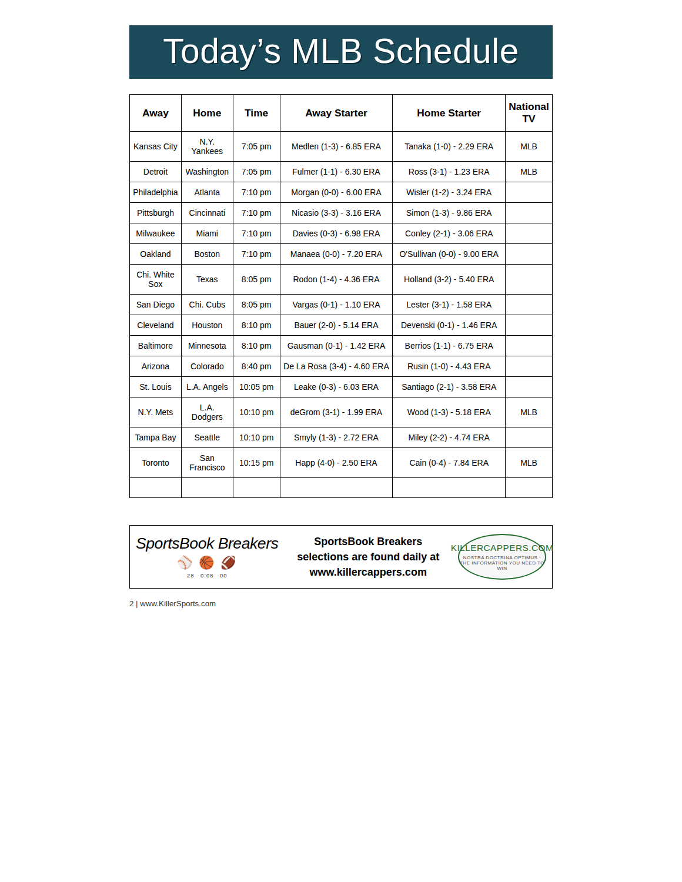Today’s MLB Schedule
| Away | Home | Time | Away Starter | Home Starter | National TV |
| --- | --- | --- | --- | --- | --- |
| Kansas City | N.Y. Yankees | 7:05 pm | Medlen (1-3) - 6.85 ERA | Tanaka (1-0) - 2.29 ERA | MLB |
| Detroit | Washington | 7:05 pm | Fulmer (1-1) - 6.30 ERA | Ross (3-1) - 1.23 ERA | MLB |
| Philadelphia | Atlanta | 7:10 pm | Morgan (0-0) - 6.00 ERA | Wisler (1-2) - 3.24 ERA | |
| Pittsburgh | Cincinnati | 7:10 pm | Nicasio (3-3) - 3.16 ERA | Simon (1-3) - 9.86 ERA | |
| Milwaukee | Miami | 7:10 pm | Davies (0-3) - 6.98 ERA | Conley (2-1) - 3.06 ERA | |
| Oakland | Boston | 7:10 pm | Manaea (0-0) - 7.20 ERA | O'Sullivan (0-0) - 9.00 ERA | |
| Chi. White Sox | Texas | 8:05 pm | Rodon (1-4) - 4.36 ERA | Holland (3-2) - 5.40 ERA | |
| San Diego | Chi. Cubs | 8:05 pm | Vargas (0-1) - 1.10 ERA | Lester (3-1) - 1.58 ERA | |
| Cleveland | Houston | 8:10 pm | Bauer (2-0) - 5.14 ERA | Devenski (0-1) - 1.46 ERA | |
| Baltimore | Minnesota | 8:10 pm | Gausman (0-1) - 1.42 ERA | Berrios (1-1) - 6.75 ERA | |
| Arizona | Colorado | 8:40 pm | De La Rosa (3-4) - 4.60 ERA | Rusin (1-0) - 4.43 ERA | |
| St. Louis | L.A. Angels | 10:05 pm | Leake (0-3) - 6.03 ERA | Santiago (2-1) - 3.58 ERA | |
| N.Y. Mets | L.A. Dodgers | 10:10 pm | deGrom (3-1) - 1.99 ERA | Wood (1-3) - 5.18 ERA | MLB |
| Tampa Bay | Seattle | 10:10 pm | Smyly (1-3) - 2.72 ERA | Miley (2-2) - 4.74 ERA | |
| Toronto | San Francisco | 10:15 pm | Happ (4-0) - 2.50 ERA | Cain (0-4) - 7.84 ERA | MLB |
SportsBook Breakers
⚾ 🏀 🏈
28 0:08 00
SportsBook Breakers
selections are found daily at
www.killercappers.com
KILLERCAPPERS.COM
NOSTRA DOCTRINA OPTIMUS · THE INFORMATION YOU NEED TO WIN
2 | www.KillerSports.com